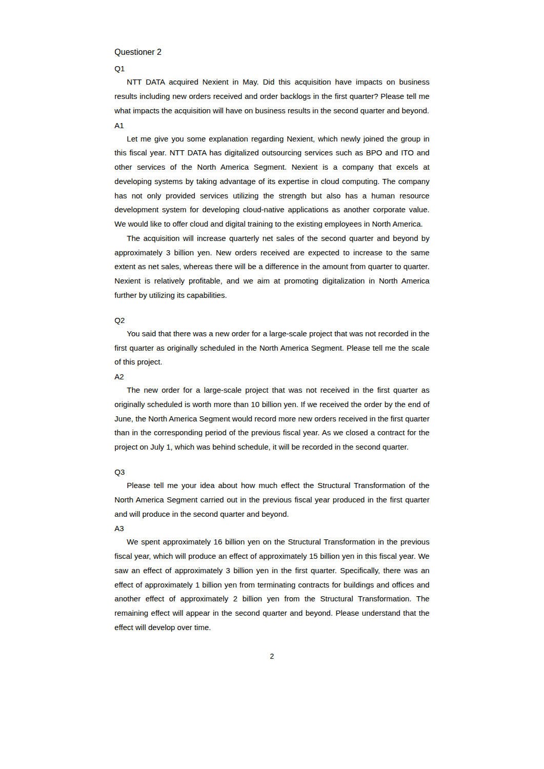Questioner 2
Q1
NTT DATA acquired Nexient in May. Did this acquisition have impacts on business results including new orders received and order backlogs in the first quarter? Please tell me what impacts the acquisition will have on business results in the second quarter and beyond.
A1
Let me give you some explanation regarding Nexient, which newly joined the group in this fiscal year. NTT DATA has digitalized outsourcing services such as BPO and ITO and other services of the North America Segment. Nexient is a company that excels at developing systems by taking advantage of its expertise in cloud computing. The company has not only provided services utilizing the strength but also has a human resource development system for developing cloud-native applications as another corporate value. We would like to offer cloud and digital training to the existing employees in North America.
The acquisition will increase quarterly net sales of the second quarter and beyond by approximately 3 billion yen. New orders received are expected to increase to the same extent as net sales, whereas there will be a difference in the amount from quarter to quarter. Nexient is relatively profitable, and we aim at promoting digitalization in North America further by utilizing its capabilities.
Q2
You said that there was a new order for a large-scale project that was not recorded in the first quarter as originally scheduled in the North America Segment. Please tell me the scale of this project.
A2
The new order for a large-scale project that was not received in the first quarter as originally scheduled is worth more than 10 billion yen. If we received the order by the end of June, the North America Segment would record more new orders received in the first quarter than in the corresponding period of the previous fiscal year. As we closed a contract for the project on July 1, which was behind schedule, it will be recorded in the second quarter.
Q3
Please tell me your idea about how much effect the Structural Transformation of the North America Segment carried out in the previous fiscal year produced in the first quarter and will produce in the second quarter and beyond.
A3
We spent approximately 16 billion yen on the Structural Transformation in the previous fiscal year, which will produce an effect of approximately 15 billion yen in this fiscal year. We saw an effect of approximately 3 billion yen in the first quarter. Specifically, there was an effect of approximately 1 billion yen from terminating contracts for buildings and offices and another effect of approximately 2 billion yen from the Structural Transformation. The remaining effect will appear in the second quarter and beyond. Please understand that the effect will develop over time.
2